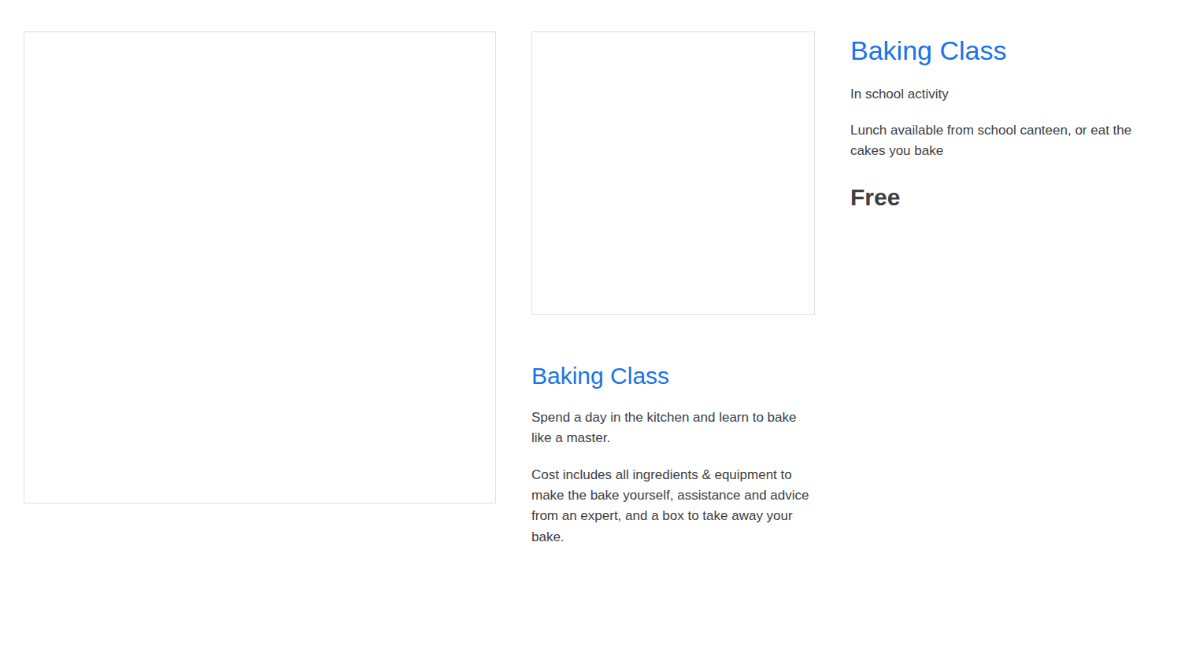Baking Class
Spend a day in the kitchen and learn to bake like a master.
Cost includes all ingredients & equipment to make the bake yourself, assistance and advice from an expert, and a box to take away your bake.
Baking Class
In school activity
Lunch available from school canteen, or eat the cakes you bake
Free